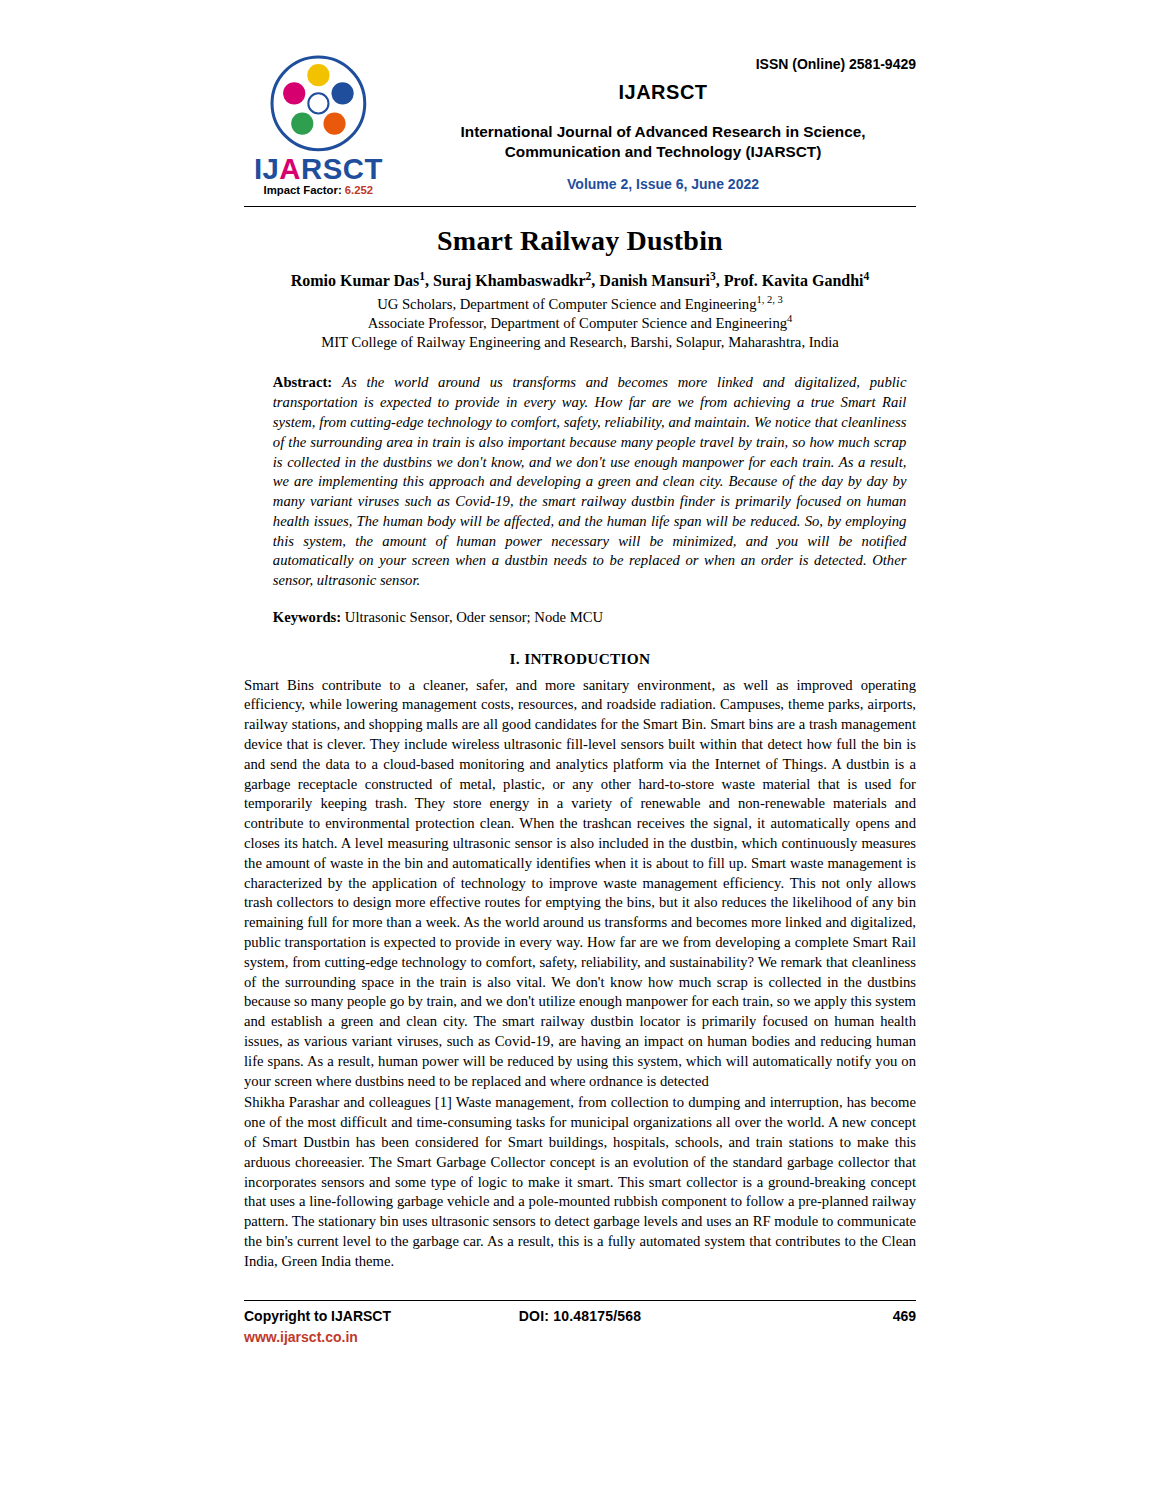IJARSCT
Impact Factor: 6.252
ISSN (Online) 2581-9429
IJARSCT
International Journal of Advanced Research in Science, Communication and Technology (IJARSCT)
Volume 2, Issue 6, June 2022
Smart Railway Dustbin
Romio Kumar Das1, Suraj Khambaswadkr2, Danish Mansuri3, Prof. Kavita Gandhi4
UG Scholars, Department of Computer Science and Engineering1, 2, 3
Associate Professor, Department of Computer Science and Engineering4
MIT College of Railway Engineering and Research, Barshi, Solapur, Maharashtra, India
Abstract: As the world around us transforms and becomes more linked and digitalized, public transportation is expected to provide in every way. How far are we from achieving a true Smart Rail system, from cutting-edge technology to comfort, safety, reliability, and maintain. We notice that cleanliness of the surrounding area in train is also important because many people travel by train, so how much scrap is collected in the dustbins we don't know, and we don't use enough manpower for each train. As a result, we are implementing this approach and developing a green and clean city. Because of the day by day by many variant viruses such as Covid-19, the smart railway dustbin finder is primarily focused on human health issues, The human body will be affected, and the human life span will be reduced. So, by employing this system, the amount of human power necessary will be minimized, and you will be notified automatically on your screen when a dustbin needs to be replaced or when an order is detected. Other sensor, ultrasonic sensor.
Keywords: Ultrasonic Sensor, Oder sensor; Node MCU
I. INTRODUCTION
Smart Bins contribute to a cleaner, safer, and more sanitary environment, as well as improved operating efficiency, while lowering management costs, resources, and roadside radiation. Campuses, theme parks, airports, railway stations, and shopping malls are all good candidates for the Smart Bin. Smart bins are a trash management device that is clever. They include wireless ultrasonic fill-level sensors built within that detect how full the bin is and send the data to a cloud-based monitoring and analytics platform via the Internet of Things. A dustbin is a garbage receptacle constructed of metal, plastic, or any other hard-to-store waste material that is used for temporarily keeping trash. They store energy in a variety of renewable and non-renewable materials and contribute to environmental protection clean. When the trashcan receives the signal, it automatically opens and closes its hatch. A level measuring ultrasonic sensor is also included in the dustbin, which continuously measures the amount of waste in the bin and automatically identifies when it is about to fill up. Smart waste management is characterized by the application of technology to improve waste management efficiency. This not only allows trash collectors to design more effective routes for emptying the bins, but it also reduces the likelihood of any bin remaining full for more than a week. As the world around us transforms and becomes more linked and digitalized, public transportation is expected to provide in every way. How far are we from developing a complete Smart Rail system, from cutting-edge technology to comfort, safety, reliability, and sustainability? We remark that cleanliness of the surrounding space in the train is also vital. We don't know how much scrap is collected in the dustbins because so many people go by train, and we don't utilize enough manpower for each train, so we apply this system and establish a green and clean city. The smart railway dustbin locator is primarily focused on human health issues, as various variant viruses, such as Covid-19, are having an impact on human bodies and reducing human life spans. As a result, human power will be reduced by using this system, which will automatically notify you on your screen where dustbins need to be replaced and where ordnance is detected
Shikha Parashar and colleagues [1] Waste management, from collection to dumping and interruption, has become one of the most difficult and time-consuming tasks for municipal organizations all over the world. A new concept of Smart Dustbin has been considered for Smart buildings, hospitals, schools, and train stations to make this arduous choreeasier. The Smart Garbage Collector concept is an evolution of the standard garbage collector that incorporates sensors and some type of logic to make it smart. This smart collector is a ground-breaking concept that uses a line-following garbage vehicle and a pole-mounted rubbish component to follow a pre-planned railway pattern. The stationary bin uses ultrasonic sensors to detect garbage levels and uses an RF module to communicate the bin's current level to the garbage car. As a result, this is a fully automated system that contributes to the Clean India, Green India theme.
Copyright to IJARSCT www.ijarsct.co.in
DOI: 10.48175/568
469